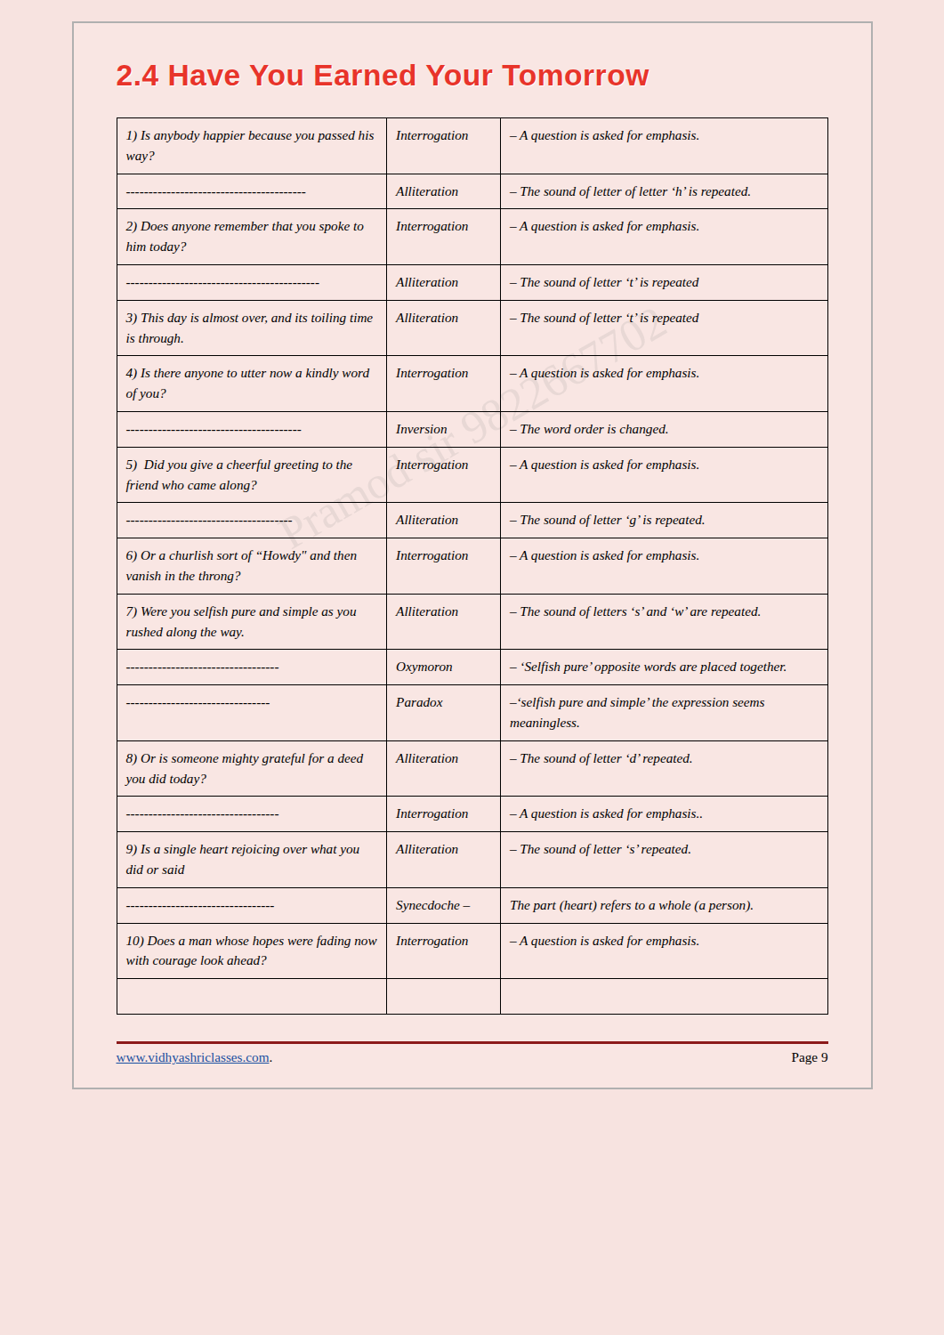Pramod sir 9822667702
2.4 Have You Earned Your Tomorrow
| 1) Is anybody happier because you passed his way? | Interrogation | – A question is asked for emphasis. |
| ---------------------------------------- | Alliteration | – The sound of letter of letter ‘h’ is repeated. |
| 2) Does anyone remember that you spoke to him today? | Interrogation | – A question is asked for emphasis. |
| ------------------------------------------- | Alliteration | – The sound of letter ‘t’ is repeated |
| 3) This day is almost over, and its toiling time is through. | Alliteration | – The sound of letter ‘t’ is repeated |
| 4) Is there anyone to utter now a kindly word of you? | Interrogation | – A question is asked for emphasis. |
| --------------------------------------- | Inversion | – The word order is changed. |
| 5) Did you give a cheerful greeting to the friend who came along? | Interrogation | – A question is asked for emphasis. |
| ------------------------------------- | Alliteration | – The sound of letter ‘g’ is repeated. |
| 6) Or a churlish sort of “Howdy" and then vanish in the throng? | Interrogation | – A question is asked for emphasis. |
| 7) Were you selfish pure and simple as you rushed along the way. | Alliteration | – The sound of letters ‘s’ and ‘w’ are repeated. |
| ---------------------------------- | Oxymoron | – ‘Selfish pure’ opposite words are placed together. |
| -------------------------------- | Paradox | –‘selfish pure and simple’ the expression seems meaningless. |
| 8) Or is someone mighty grateful for a deed you did today? | Alliteration | – The sound of letter ‘d’ repeated. |
| ---------------------------------- | Interrogation | – A question is asked for emphasis.. |
| 9) Is a single heart rejoicing over what you did or said | Alliteration | – The sound of letter ‘s’ repeated. |
| --------------------------------- | Synecdoche – | The part (heart) refers to a whole (a person). |
| 10) Does a man whose hopes were fading now with courage look ahead? | Interrogation | – A question is asked for emphasis. |
www.vidhyashriclasses.com. Page 9